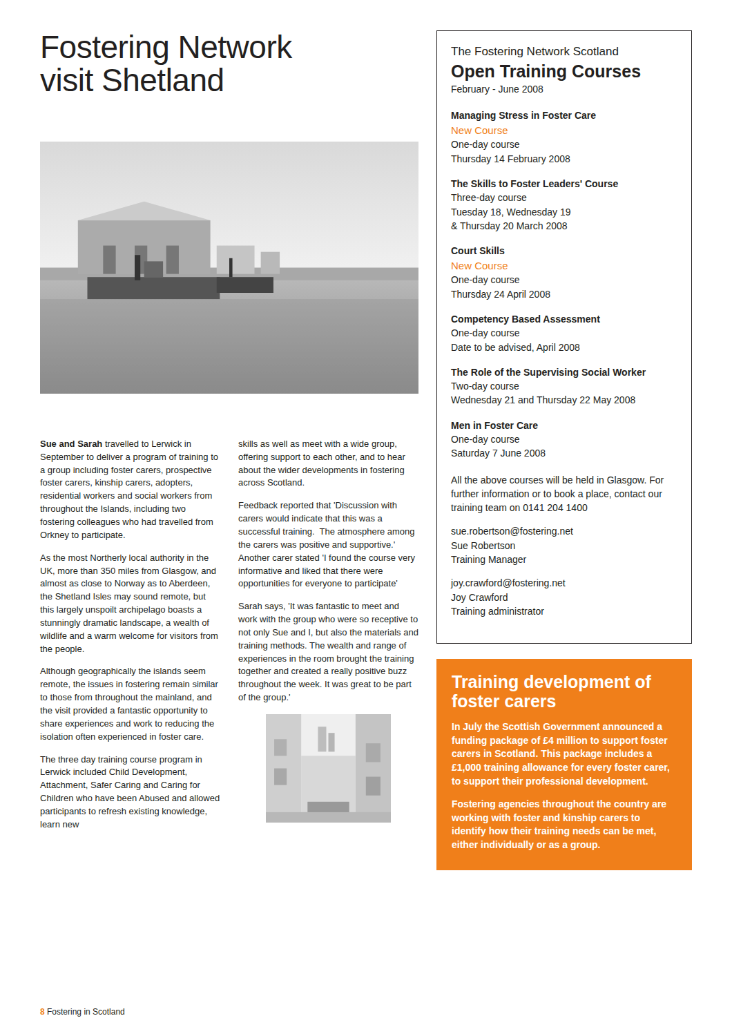Fostering Network
visit Shetland
Sue and Sarah travelled to Lerwick in September to deliver a program of training to a group including foster carers, prospective foster carers, kinship carers, adopters, residential workers and social workers from throughout the Islands, including two fostering colleagues who had travelled from Orkney to participate.
As the most Northerly local authority in the UK, more than 350 miles from Glasgow, and almost as close to Norway as to Aberdeen, the Shetland Isles may sound remote, but this largely unspoilt archipelago boasts a stunningly dramatic landscape, a wealth of wildlife and a warm welcome for visitors from the people.
Although geographically the islands seem remote, the issues in fostering remain similar to those from throughout the mainland, and the visit provided a fantastic opportunity to share experiences and work to reducing the isolation often experienced in foster care.
The three day training course program in Lerwick included Child Development, Attachment, Safer Caring and Caring for Children who have been Abused and allowed participants to refresh existing knowledge, learn new
skills as well as meet with a wide group, offering support to each other, and to hear about the wider developments in fostering across Scotland.
Feedback reported that 'Discussion with carers would indicate that this was a successful training. The atmosphere among the carers was positive and supportive.' Another carer stated 'I found the course very informative and liked that there were opportunities for everyone to participate'
Sarah says, 'It was fantastic to meet and work with the group who were so receptive to not only Sue and I, but also the materials and training methods. The wealth and range of experiences in the room brought the training together and created a really positive buzz throughout the week. It was great to be part of the group.'
The Fostering Network Scotland
Open Training Courses
February - June 2008
Managing Stress in Foster Care
New Course
One-day course
Thursday 14 February 2008
The Skills to Foster Leaders' Course
Three-day course
Tuesday 18, Wednesday 19
& Thursday 20 March 2008
Court Skills
New Course
One-day course
Thursday 24 April 2008
Competency Based Assessment
One-day course
Date to be advised, April 2008
The Role of the Supervising Social Worker
Two-day course
Wednesday 21 and Thursday 22 May 2008
Men in Foster Care
One-day course
Saturday 7 June 2008
All the above courses will be held in Glasgow. For further information or to book a place, contact our training team on 0141 204 1400
sue.robertson@fostering.net
Sue Robertson
Training Manager
joy.crawford@fostering.net
Joy Crawford
Training administrator
Training development of foster carers
In July the Scottish Government announced a funding package of £4 million to support foster carers in Scotland. This package includes a £1,000 training allowance for every foster carer, to support their professional development.
Fostering agencies throughout the country are working with foster and kinship carers to identify how their training needs can be met, either individually or as a group.
8 Fostering in Scotland